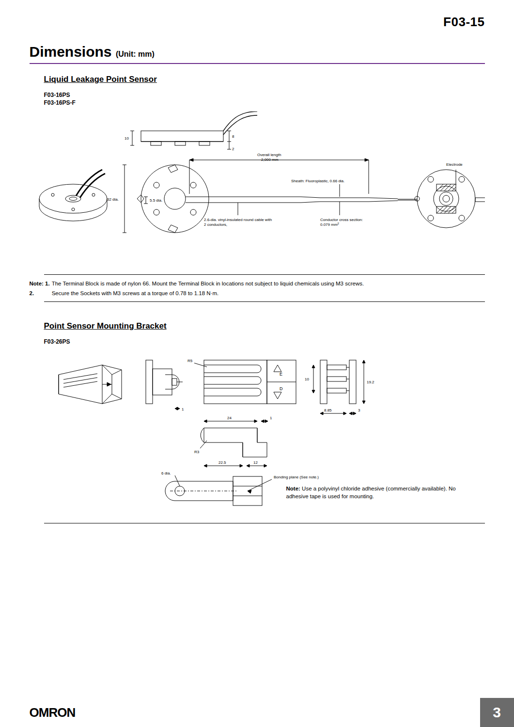F03-15
Dimensions (Unit: mm)
Liquid Leakage Point Sensor
F03-16PS
F03-16PS-F
10 8 2 32 dia. 5.5 dia. Overall length 2,000 mm Sheath: Fluoroplastic, 0.66 dia. 2.6-dia. vinyl-insulated round cable with 2 conductors, Conductor cross section: 0.079 mm2 Electrode
| Note: 1. | The Terminal Block is made of nylon 66. Mount the Terminal Block in locations not subject to liquid chemicals using M3 screws. |
| 2. | Secure the Sockets with M3 screws at a torque of 0.78 to 1.18 N·m. |
Point Sensor Mounting Bracket
F03-26PS
1 E D R5 10 19.2 8.85 3 R3 24 1 22.5 12 6 dia. Bonding plane (See note.)
Note: Use a polyvinyl chloride adhesive (commercially available). No adhesive tape is used for mounting.
OMRON
3